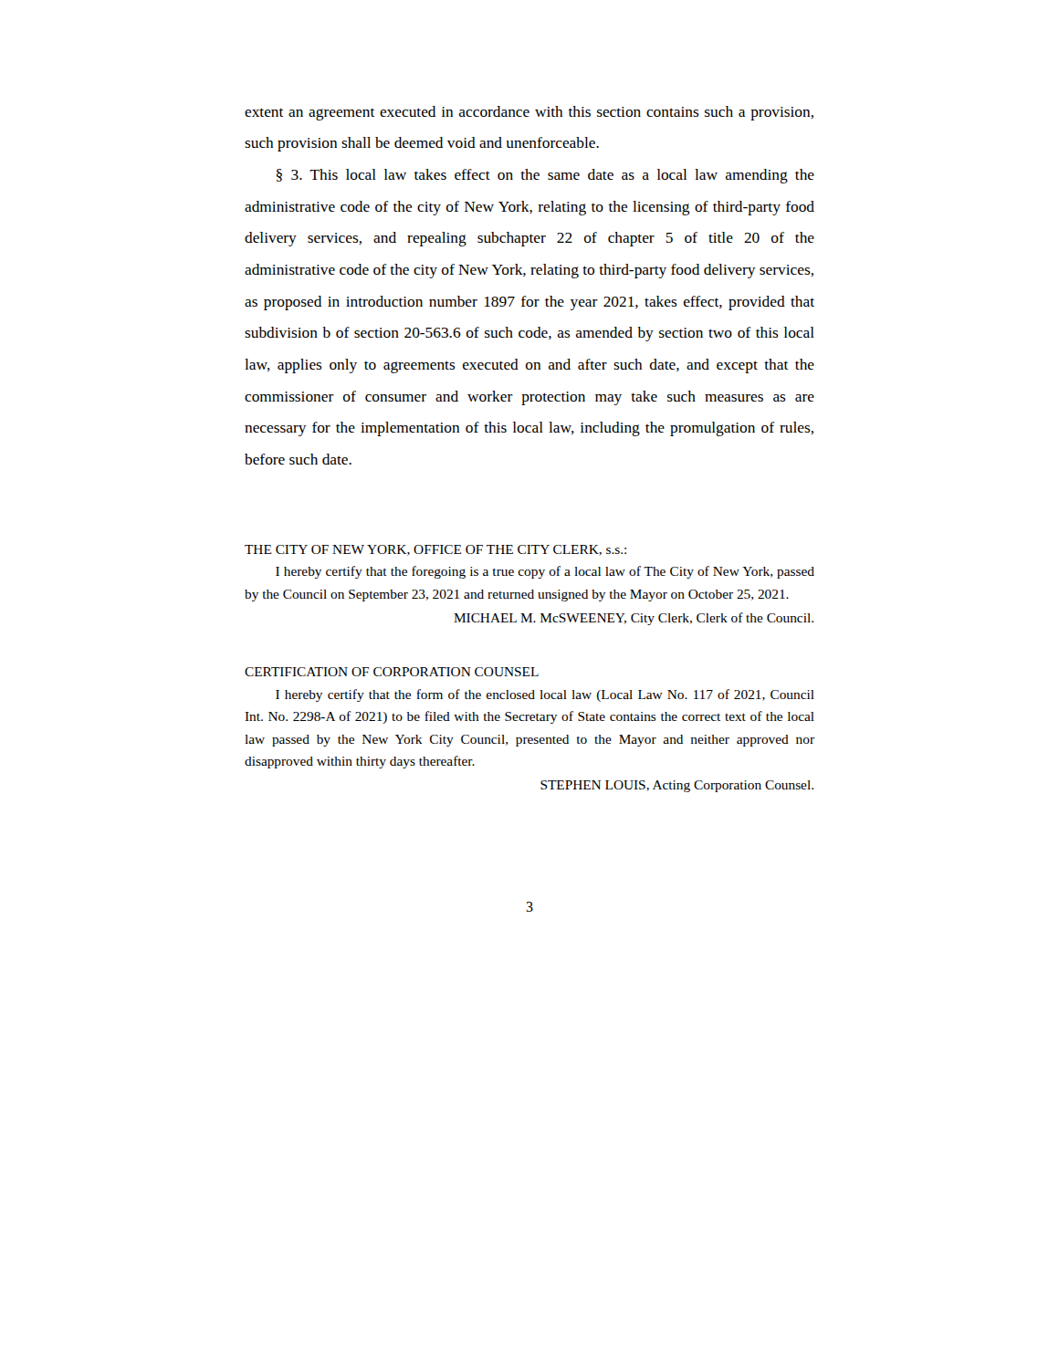extent an agreement executed in accordance with this section contains such a provision, such provision shall be deemed void and unenforceable.
§ 3. This local law takes effect on the same date as a local law amending the administrative code of the city of New York, relating to the licensing of third-party food delivery services, and repealing subchapter 22 of chapter 5 of title 20 of the administrative code of the city of New York, relating to third-party food delivery services, as proposed in introduction number 1897 for the year 2021, takes effect, provided that subdivision b of section 20-563.6 of such code, as amended by section two of this local law, applies only to agreements executed on and after such date, and except that the commissioner of consumer and worker protection may take such measures as are necessary for the implementation of this local law, including the promulgation of rules, before such date.
THE CITY OF NEW YORK, OFFICE OF THE CITY CLERK, s.s.:
I hereby certify that the foregoing is a true copy of a local law of The City of New York, passed by the Council on September 23, 2021 and returned unsigned by the Mayor on October 25, 2021.
MICHAEL M. McSWEENEY, City Clerk, Clerk of the Council.
CERTIFICATION OF CORPORATION COUNSEL
I hereby certify that the form of the enclosed local law (Local Law No. 117 of 2021, Council Int. No. 2298-A of 2021) to be filed with the Secretary of State contains the correct text of the local law passed by the New York City Council, presented to the Mayor and neither approved nor disapproved within thirty days thereafter.
STEPHEN LOUIS, Acting Corporation Counsel.
3